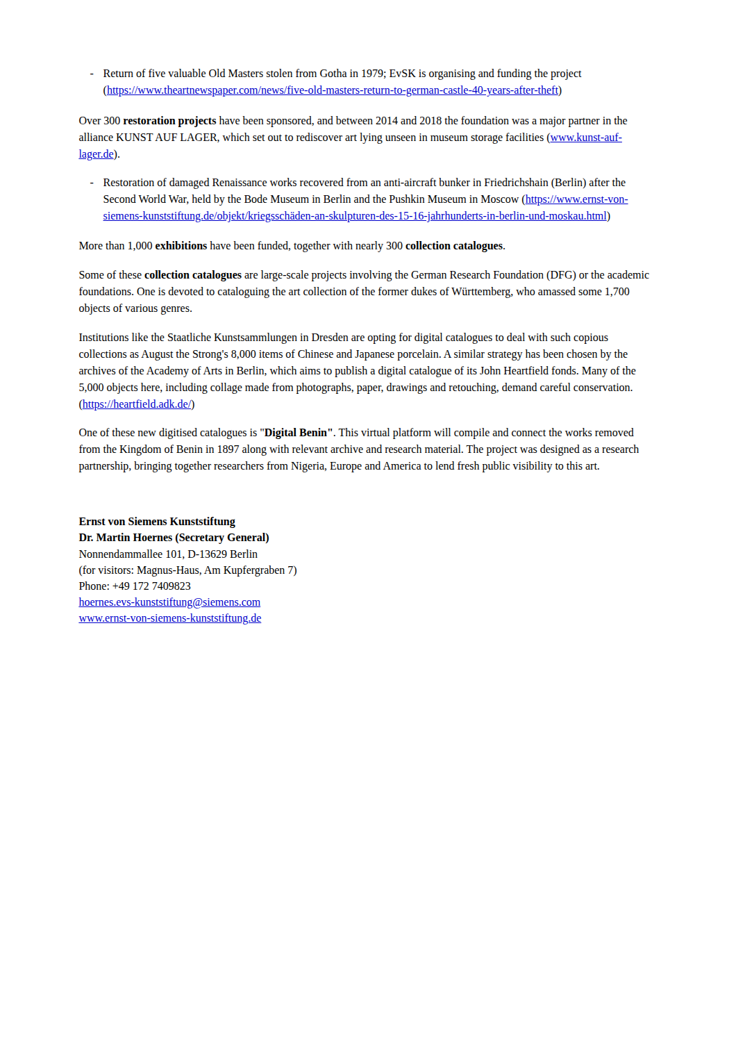Return of five valuable Old Masters stolen from Gotha in 1979; EvSK is organising and funding the project (https://www.theartnewspaper.com/news/five-old-masters-return-to-german-castle-40-years-after-theft)
Over 300 restoration projects have been sponsored, and between 2014 and 2018 the foundation was a major partner in the alliance KUNST AUF LAGER, which set out to rediscover art lying unseen in museum storage facilities (www.kunst-auf-lager.de).
Restoration of damaged Renaissance works recovered from an anti-aircraft bunker in Friedrichshain (Berlin) after the Second World War, held by the Bode Museum in Berlin and the Pushkin Museum in Moscow (https://www.ernst-von-siemens-kunststiftung.de/objekt/kriegsschäden-an-skulpturen-des-15-16-jahrhunderts-in-berlin-und-moskau.html)
More than 1,000 exhibitions have been funded, together with nearly 300 collection catalogues.
Some of these collection catalogues are large-scale projects involving the German Research Foundation (DFG) or the academic foundations. One is devoted to cataloguing the art collection of the former dukes of Württemberg, who amassed some 1,700 objects of various genres.
Institutions like the Staatliche Kunstsammlungen in Dresden are opting for digital catalogues to deal with such copious collections as August the Strong's 8,000 items of Chinese and Japanese porcelain. A similar strategy has been chosen by the archives of the Academy of Arts in Berlin, which aims to publish a digital catalogue of its John Heartfield fonds. Many of the 5,000 objects here, including collage made from photographs, paper, drawings and retouching, demand careful conservation. (https://heartfield.adk.de/)
One of these new digitised catalogues is "Digital Benin". This virtual platform will compile and connect the works removed from the Kingdom of Benin in 1897 along with relevant archive and research material. The project was designed as a research partnership, bringing together researchers from Nigeria, Europe and America to lend fresh public visibility to this art.
Ernst von Siemens Kunststiftung
Dr. Martin Hoernes (Secretary General)
Nonnendammallee 101, D-13629 Berlin
(for visitors: Magnus-Haus, Am Kupfergraben 7)
Phone: +49 172 7409823
hoernes.evs-kunststiftung@siemens.com
www.ernst-von-siemens-kunststiftung.de